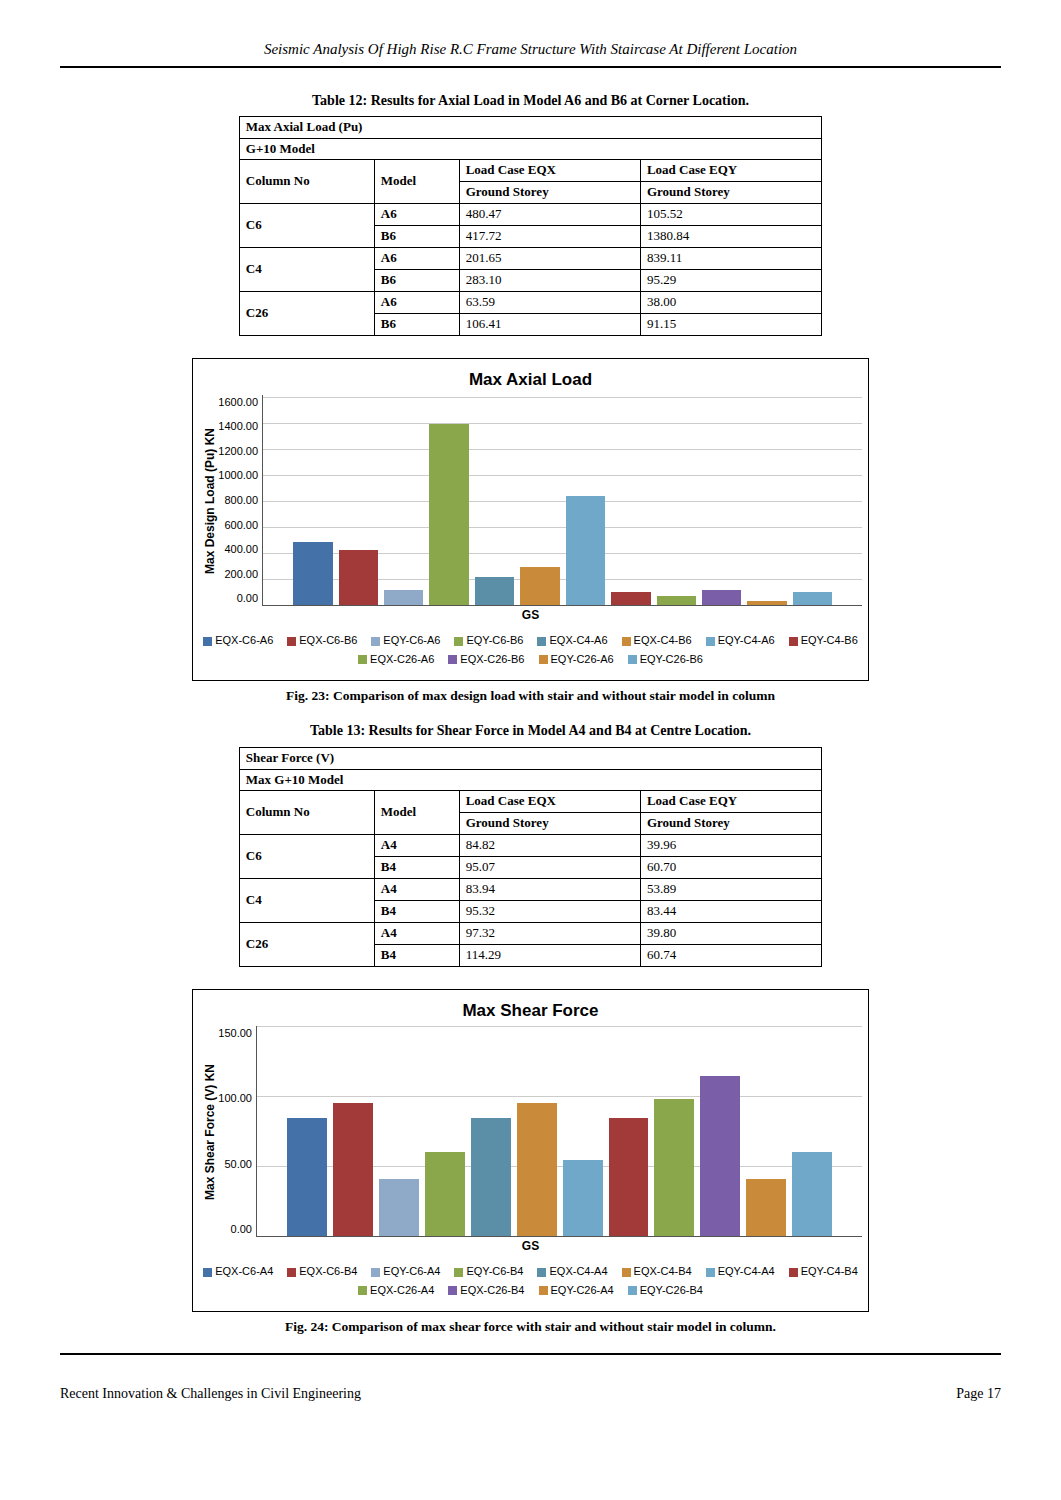Seismic Analysis Of High Rise R.C Frame Structure With Staircase At Different Location
Table 12: Results for Axial Load in Model A6 and B6 at Corner Location.
| Max Axial Load (Pu) |
| G+10 Model |
| Column No | Model | Load Case EQX | Load Case EQY |
| Ground Storey | Ground Storey |
| C6 | A6 | 480.47 | 105.52 |
| B6 | 417.72 | 1380.84 |
| C4 | A6 | 201.65 | 839.11 |
| B6 | 283.10 | 95.29 |
| C26 | A6 | 63.59 | 38.00 |
| B6 | 106.41 | 91.15 |
Max Axial Load
Max Design Load (Pu) KN
1600.00
1400.00
1200.00
1000.00
800.00
600.00
400.00
200.00
0.00
GS
EQX-C6-A6
EQX-C6-B6
EQY-C6-A6
EQY-C6-B6
EQX-C4-A6
EQX-C4-B6
EQY-C4-A6
EQY-C4-B6
EQX-C26-A6
EQX-C26-B6
EQY-C26-A6
EQY-C26-B6
Fig. 23: Comparison of max design load with stair and without stair model in column
Table 13: Results for Shear Force in Model A4 and B4 at Centre Location.
| Shear Force (V) |
| Max G+10 Model |
| Column No | Model | Load Case EQX | Load Case EQY |
| Ground Storey | Ground Storey |
| C6 | A4 | 84.82 | 39.96 |
| B4 | 95.07 | 60.70 |
| C4 | A4 | 83.94 | 53.89 |
| B4 | 95.32 | 83.44 |
| C26 | A4 | 97.32 | 39.80 |
| B4 | 114.29 | 60.74 |
Max Shear Force
Max Shear Force (V) KN
150.00
100.00
50.00
0.00
GS
EQX-C6-A4
EQX-C6-B4
EQY-C6-A4
EQY-C6-B4
EQX-C4-A4
EQX-C4-B4
EQY-C4-A4
EQY-C4-B4
EQX-C26-A4
EQX-C26-B4
EQY-C26-A4
EQY-C26-B4
Fig. 24: Comparison of max shear force with stair and without stair model in column.
Recent Innovation & Challenges in Civil Engineering
Page 17